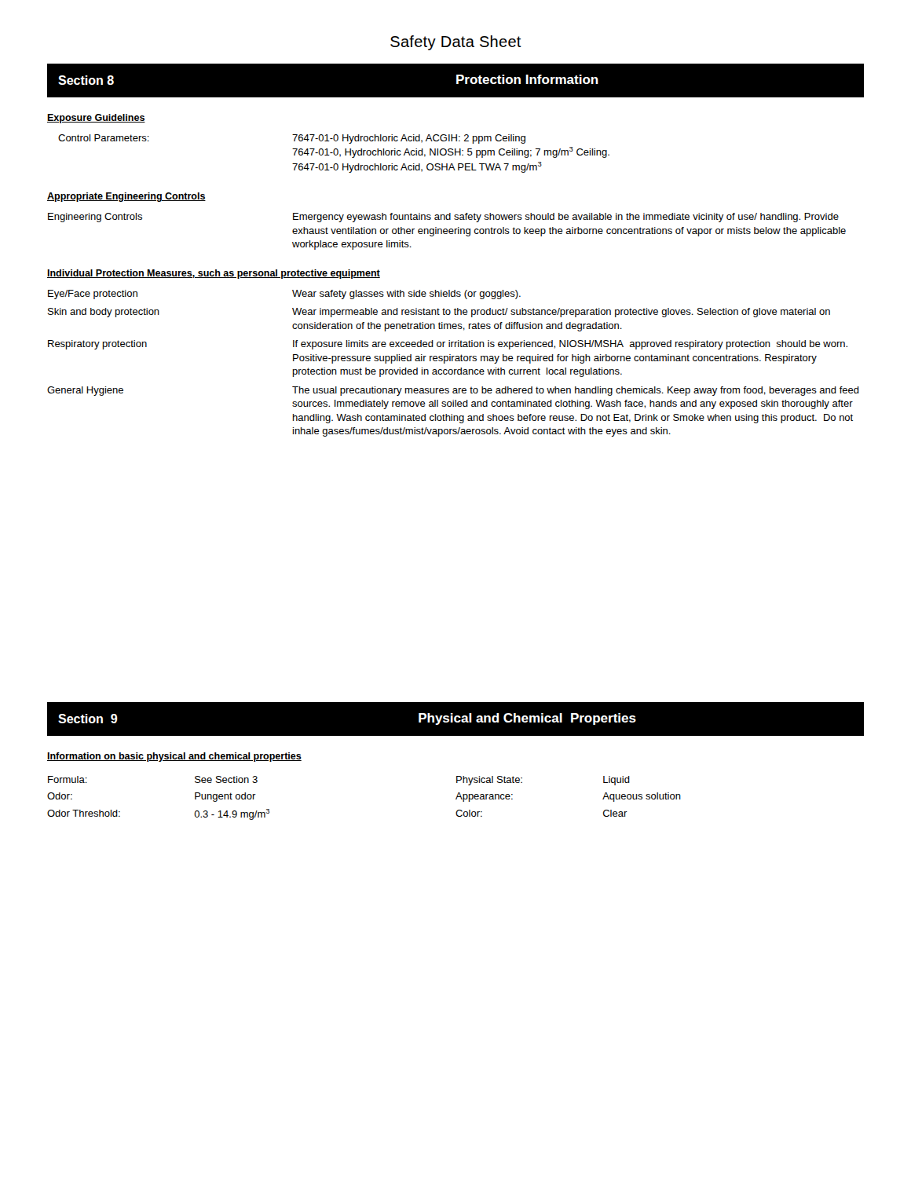Safety Data Sheet
Section 8
Protection Information
Exposure Guidelines
| Control Parameters: | 7647-01-0 Hydrochloric Acid, ACGIH: 2 ppm Ceiling 7647-01-0, Hydrochloric Acid, NIOSH: 5 ppm Ceiling; 7 mg/m 3 Ceiling. 7647-01-0 Hydrochloric Acid, OSHA PEL TWA 7 mg/m 3 |
Appropriate Engineering Controls
| Engineering Controls | Emergency eyewash fountains and safety showers should be available in the immediate vicinity of use/ handling. Provide exhaust ventilation or other engineering controls to keep the airborne concentrations of vapor or mists below the applicable workplace exposure limits. |
Individual Protection Measures, such as personal protective equipment
| Eye/Face protection | Wear safety glasses with side shields (or goggles). |
| Skin and body protection | Wear impermeable and resistant to the product/ substance/preparation protective gloves. Selection of glove material on consideration of the penetration times, rates of diffusion and degradation. |
| Respiratory protection | If exposure limits are exceeded or irritation is experienced, NIOSH/MSHA approved respiratory protection should be worn. Positive-pressure supplied air respirators may be required for high airborne contaminant concentrations. Respiratory protection must be provided in accordance with current local regulations. |
| General Hygiene | The usual precautionary measures are to be adhered to when handling chemicals. Keep away from food, beverages and feed sources. Immediately remove all soiled and contaminated clothing. Wash face, hands and any exposed skin thoroughly after handling. Wash contaminated clothing and shoes before reuse. Do not Eat, Drink or Smoke when using this product. Do not inhale gases/fumes/dust/mist/vapors/aerosols. Avoid contact with the eyes and skin. |
Section 9
Physical and Chemical Properties
Information on basic physical and chemical properties
| Formula: | See Section 3 | Physical State: | Liquid |
| Odor: | Pungent odor | Appearance: | Aqueous solution |
| Odor Threshold: | 0.3 - 14.9 mg/m 3 | Color: | Clear |